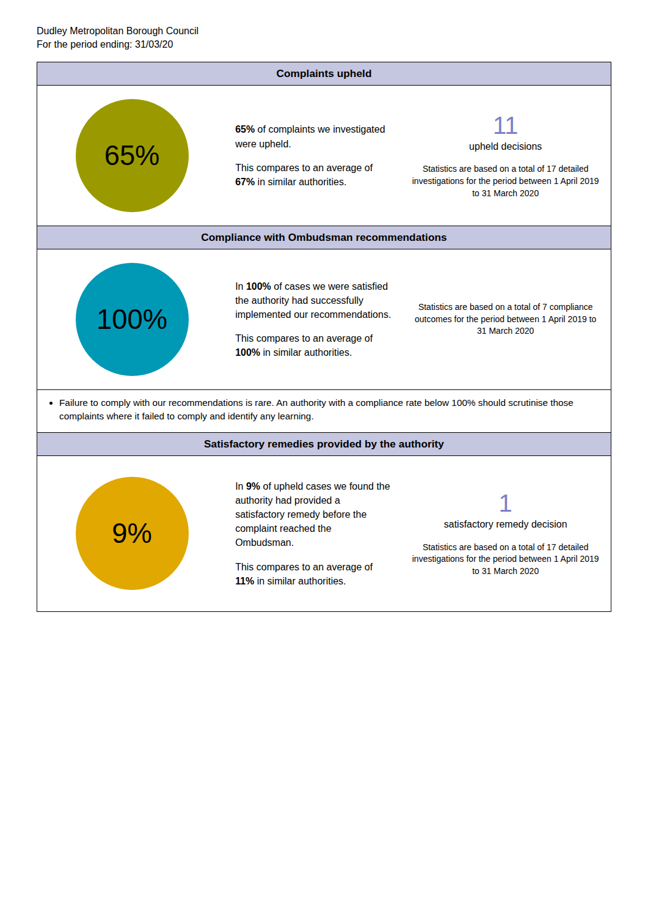Dudley Metropolitan Borough Council
For the period ending: 31/03/20
| Complaints upheld |
| --- |
| 65% 65% of complaints we investigated were upheld. This compares to an average of 67% in similar authorities. 11 upheld decisions Statistics are based on a total of 17 detailed investigations for the period between 1 April 2019 to 31 March 2020 |
| Compliance with Ombudsman recommendations |
| 100% In 100% of cases we were satisfied the authority had successfully implemented our recommendations. This compares to an average of 100% in similar authorities. Statistics are based on a total of 7 compliance outcomes for the period between 1 April 2019 to 31 March 2020 |
| Failure to comply with our recommendations is rare. An authority with a compliance rate below 100% should scrutinise those complaints where it failed to comply and identify any learning. |
| Satisfactory remedies provided by the authority |
| 9% In 9% of upheld cases we found the authority had provided a satisfactory remedy before the complaint reached the Ombudsman. This compares to an average of 11% in similar authorities. 1 satisfactory remedy decision Statistics are based on a total of 17 detailed investigations for the period between 1 April 2019 to 31 March 2020 |